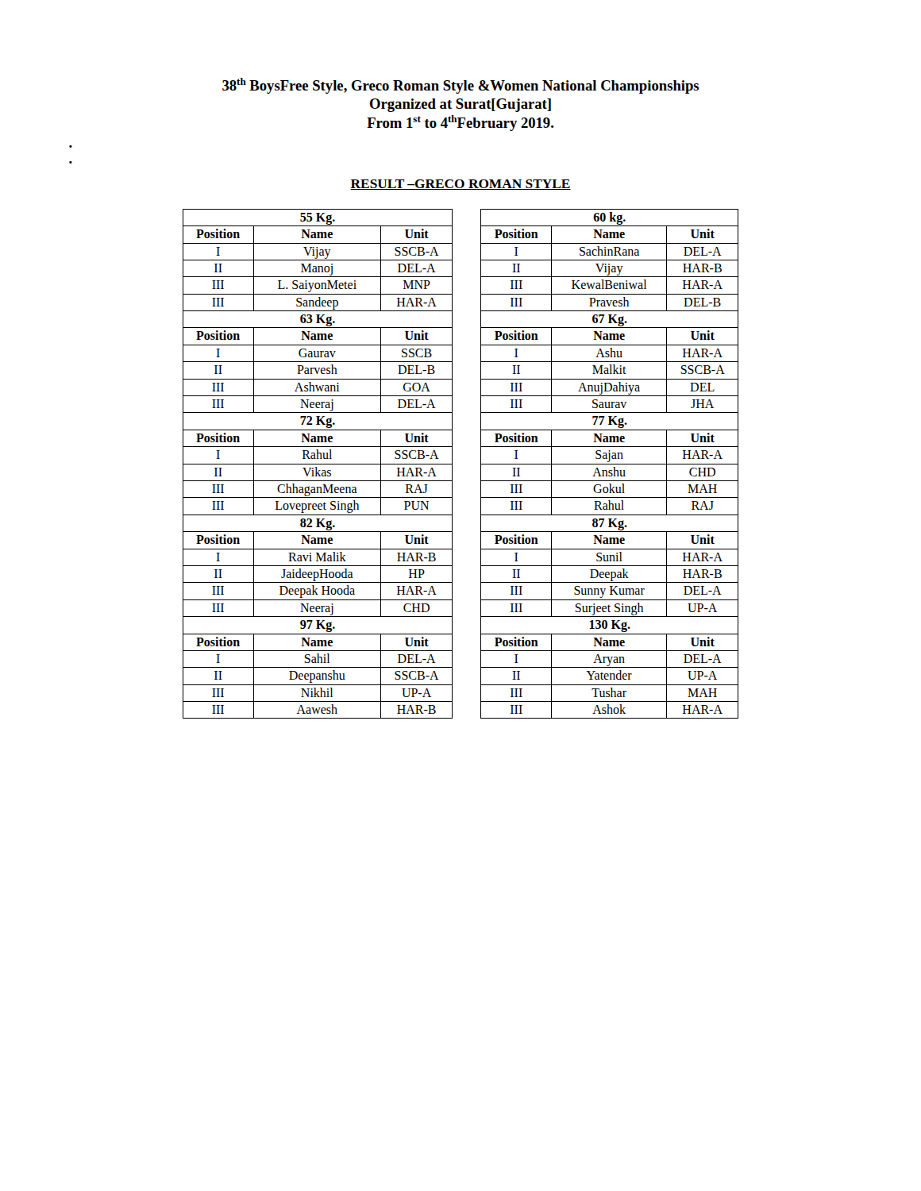38th BoysFree Style, Greco Roman Style &Women National Championships Organized at Surat[Gujarat] From 1st to 4thFebruary 2019.
.
.
RESULT –GRECO ROMAN STYLE
| 55 Kg. | | 60 kg. |
| Position | Name | Unit | | Position | Name | Unit |
| I | Vijay | SSCB-A | | I | SachinRana | DEL-A |
| II | Manoj | DEL-A | | II | Vijay | HAR-B |
| III | L. SaiyonMetei | MNP | | III | KewalBeniwal | HAR-A |
| III | Sandeep | HAR-A | | III | Pravesh | DEL-B |
| 63 Kg. | | 67 Kg. |
| Position | Name | Unit | | Position | Name | Unit |
| I | Gaurav | SSCB | | I | Ashu | HAR-A |
| II | Parvesh | DEL-B | | II | Malkit | SSCB-A |
| III | Ashwani | GOA | | III | AnujDahiya | DEL |
| III | Neeraj | DEL-A | | III | Saurav | JHA |
| 72 Kg. | | 77 Kg. |
| Position | Name | Unit | | Position | Name | Unit |
| I | Rahul | SSCB-A | | I | Sajan | HAR-A |
| II | Vikas | HAR-A | | II | Anshu | CHD |
| III | ChhaganMeena | RAJ | | III | Gokul | MAH |
| III | Lovepreet Singh | PUN | | III | Rahul | RAJ |
| 82 Kg. | | 87 Kg. |
| Position | Name | Unit | | Position | Name | Unit |
| I | Ravi Malik | HAR-B | | I | Sunil | HAR-A |
| II | JaideepHooda | HP | | II | Deepak | HAR-B |
| III | Deepak Hooda | HAR-A | | III | Sunny Kumar | DEL-A |
| III | Neeraj | CHD | | III | Surjeet Singh | UP-A |
| 97 Kg. | | 130 Kg. |
| Position | Name | Unit | | Position | Name | Unit |
| I | Sahil | DEL-A | | I | Aryan | DEL-A |
| II | Deepanshu | SSCB-A | | II | Yatender | UP-A |
| III | Nikhil | UP-A | | III | Tushar | MAH |
| III | Aawesh | HAR-B | | III | Ashok | HAR-A |